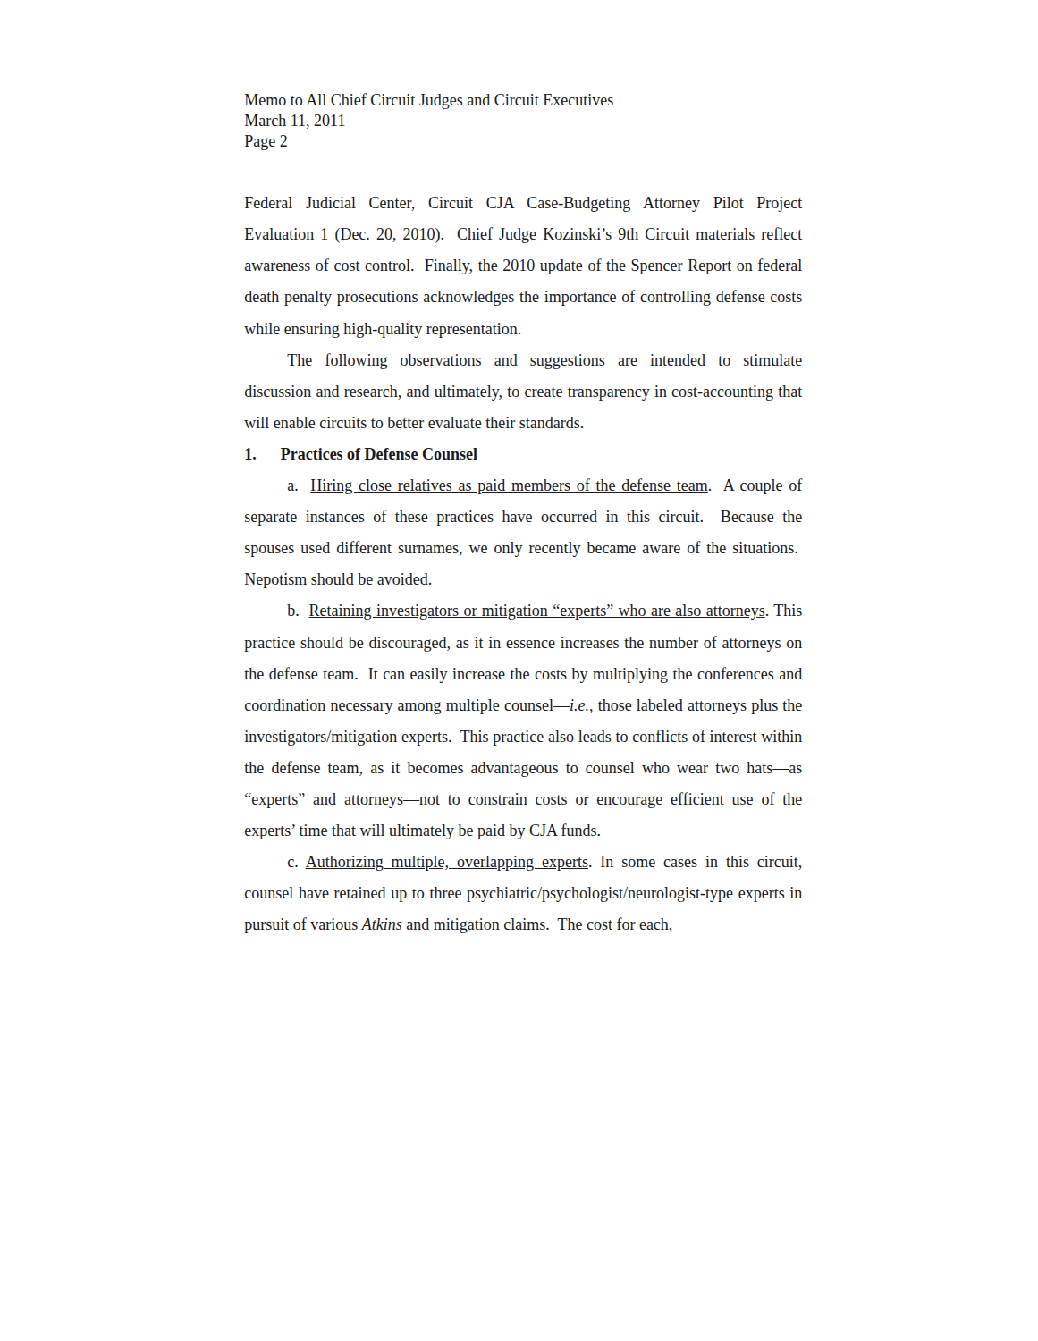Memo to All Chief Circuit Judges and Circuit Executives
March 11, 2011
Page 2
Federal Judicial Center, Circuit CJA Case-Budgeting Attorney Pilot Project Evaluation 1 (Dec. 20, 2010). Chief Judge Kozinski’s 9th Circuit materials reflect awareness of cost control. Finally, the 2010 update of the Spencer Report on federal death penalty prosecutions acknowledges the importance of controlling defense costs while ensuring high-quality representation.
The following observations and suggestions are intended to stimulate discussion and research, and ultimately, to create transparency in cost-accounting that will enable circuits to better evaluate their standards.
1. Practices of Defense Counsel
a. Hiring close relatives as paid members of the defense team. A couple of separate instances of these practices have occurred in this circuit. Because the spouses used different surnames, we only recently became aware of the situations. Nepotism should be avoided.
b. Retaining investigators or mitigation “experts” who are also attorneys. This practice should be discouraged, as it in essence increases the number of attorneys on the defense team. It can easily increase the costs by multiplying the conferences and coordination necessary among multiple counsel—i.e., those labeled attorneys plus the investigators/mitigation experts. This practice also leads to conflicts of interest within the defense team, as it becomes advantageous to counsel who wear two hats—as “experts” and attorneys—not to constrain costs or encourage efficient use of the experts’ time that will ultimately be paid by CJA funds.
c. Authorizing multiple, overlapping experts. In some cases in this circuit, counsel have retained up to three psychiatric/psychologist/neurologist-type experts in pursuit of various Atkins and mitigation claims. The cost for each,